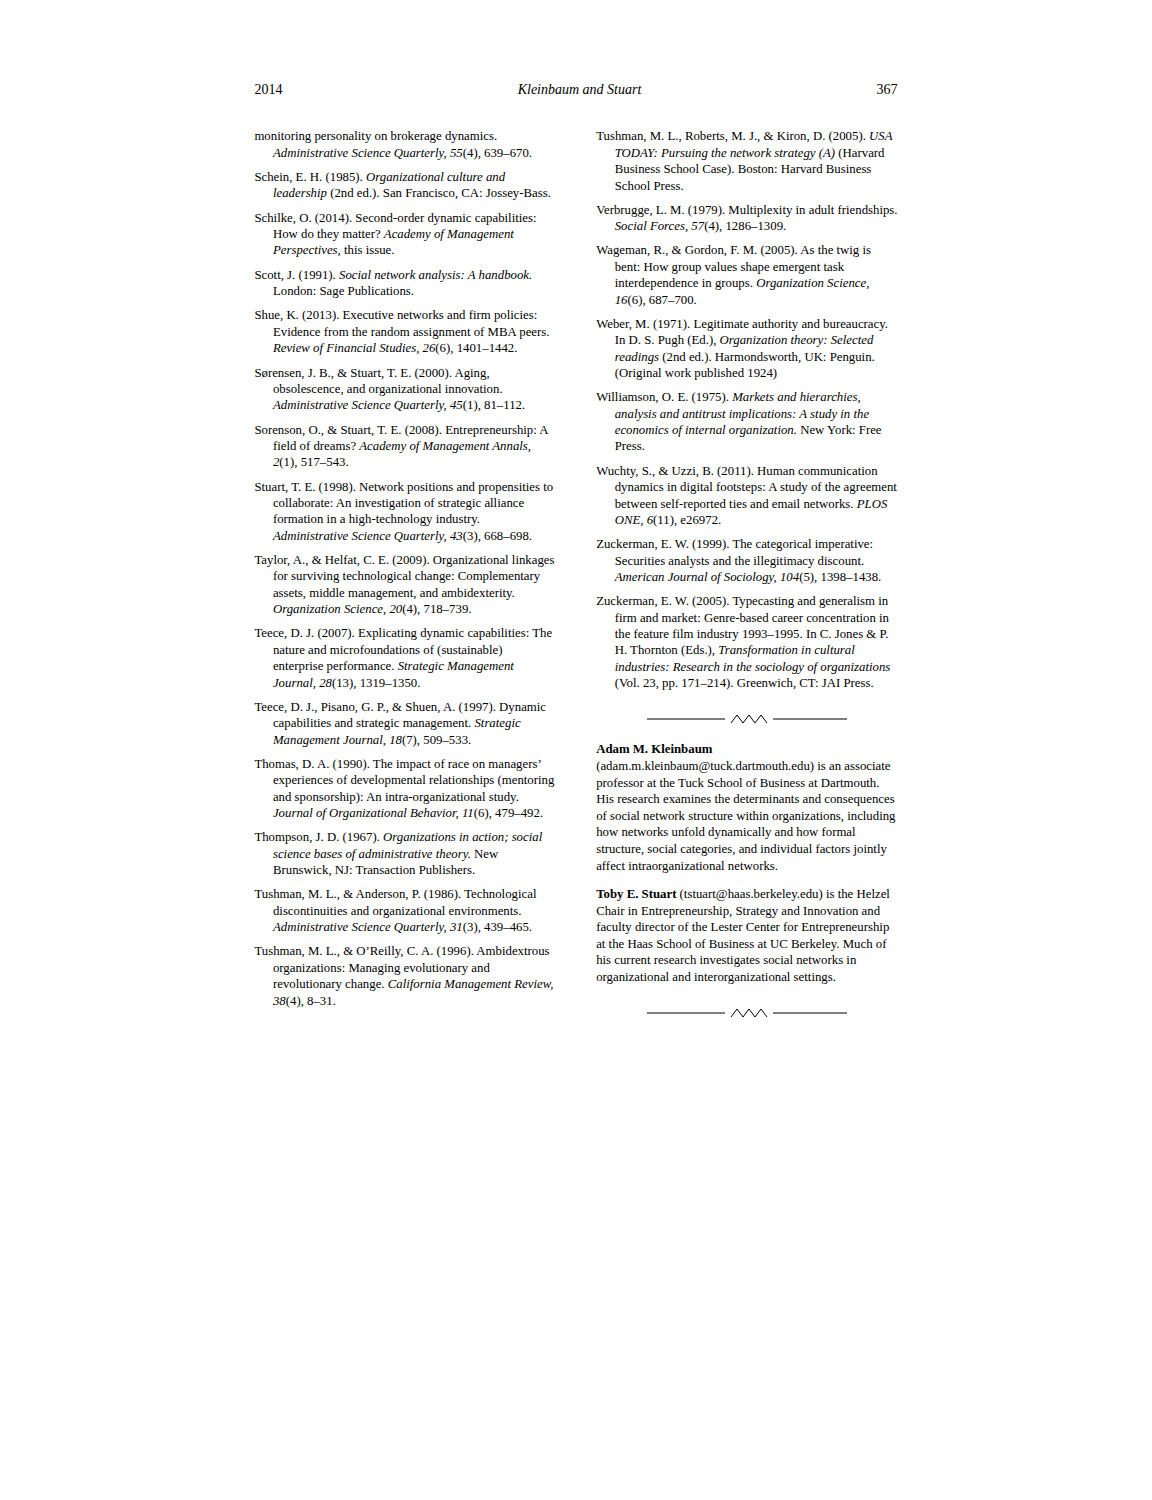2014 Kleinbaum and Stuart 367
monitoring personality on brokerage dynamics. Administrative Science Quarterly, 55(4), 639–670.
Schein, E. H. (1985). Organizational culture and leadership (2nd ed.). San Francisco, CA: Jossey-Bass.
Schilke, O. (2014). Second-order dynamic capabilities: How do they matter? Academy of Management Perspectives, this issue.
Scott, J. (1991). Social network analysis: A handbook. London: Sage Publications.
Shue, K. (2013). Executive networks and firm policies: Evidence from the random assignment of MBA peers. Review of Financial Studies, 26(6), 1401–1442.
Sørensen, J. B., & Stuart, T. E. (2000). Aging, obsolescence, and organizational innovation. Administrative Science Quarterly, 45(1), 81–112.
Sorenson, O., & Stuart, T. E. (2008). Entrepreneurship: A field of dreams? Academy of Management Annals, 2(1), 517–543.
Stuart, T. E. (1998). Network positions and propensities to collaborate: An investigation of strategic alliance formation in a high-technology industry. Administrative Science Quarterly, 43(3), 668–698.
Taylor, A., & Helfat, C. E. (2009). Organizational linkages for surviving technological change: Complementary assets, middle management, and ambidexterity. Organization Science, 20(4), 718–739.
Teece, D. J. (2007). Explicating dynamic capabilities: The nature and microfoundations of (sustainable) enterprise performance. Strategic Management Journal, 28(13), 1319–1350.
Teece, D. J., Pisano, G. P., & Shuen, A. (1997). Dynamic capabilities and strategic management. Strategic Management Journal, 18(7), 509–533.
Thomas, D. A. (1990). The impact of race on managers’ experiences of developmental relationships (mentoring and sponsorship): An intra-organizational study. Journal of Organizational Behavior, 11(6), 479–492.
Thompson, J. D. (1967). Organizations in action; social science bases of administrative theory. New Brunswick, NJ: Transaction Publishers.
Tushman, M. L., & Anderson, P. (1986). Technological discontinuities and organizational environments. Administrative Science Quarterly, 31(3), 439–465.
Tushman, M. L., & O’Reilly, C. A. (1996). Ambidextrous organizations: Managing evolutionary and revolutionary change. California Management Review, 38(4), 8–31.
Tushman, M. L., Roberts, M. J., & Kiron, D. (2005). USA TODAY: Pursuing the network strategy (A) (Harvard Business School Case). Boston: Harvard Business School Press.
Verbrugge, L. M. (1979). Multiplexity in adult friendships. Social Forces, 57(4), 1286–1309.
Wageman, R., & Gordon, F. M. (2005). As the twig is bent: How group values shape emergent task interdependence in groups. Organization Science, 16(6), 687–700.
Weber, M. (1971). Legitimate authority and bureaucracy. In D. S. Pugh (Ed.), Organization theory: Selected readings (2nd ed.). Harmondsworth, UK: Penguin. (Original work published 1924)
Williamson, O. E. (1975). Markets and hierarchies, analysis and antitrust implications: A study in the economics of internal organization. New York: Free Press.
Wuchty, S., & Uzzi, B. (2011). Human communication dynamics in digital footsteps: A study of the agreement between self-reported ties and email networks. PLOS ONE, 6(11), e26972.
Zuckerman, E. W. (1999). The categorical imperative: Securities analysts and the illegitimacy discount. American Journal of Sociology, 104(5), 1398–1438.
Zuckerman, E. W. (2005). Typecasting and generalism in firm and market: Genre-based career concentration in the feature film industry 1993–1995. In C. Jones & P. H. Thornton (Eds.), Transformation in cultural industries: Research in the sociology of organizations (Vol. 23, pp. 171–214). Greenwich, CT: JAI Press.
Adam M. Kleinbaum (adam.m.kleinbaum@tuck.dartmouth.edu) is an associate professor at the Tuck School of Business at Dartmouth. His research examines the determinants and consequences of social network structure within organizations, including how networks unfold dynamically and how formal structure, social categories, and individual factors jointly affect intraorganizational networks.
Toby E. Stuart (tstuart@haas.berkeley.edu) is the Helzel Chair in Entrepreneurship, Strategy and Innovation and faculty director of the Lester Center for Entrepreneurship at the Haas School of Business at UC Berkeley. Much of his current research investigates social networks in organizational and interorganizational settings.